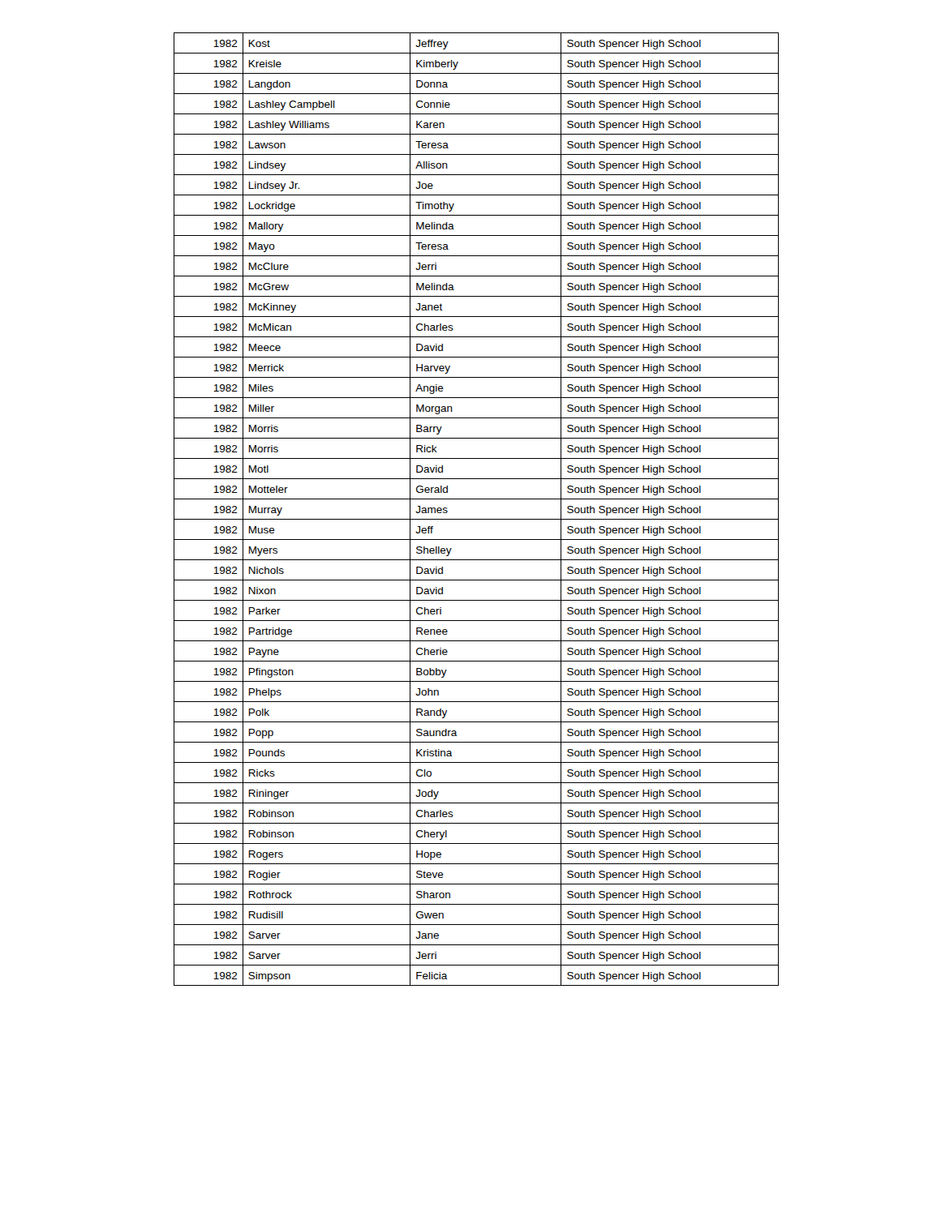| | 1982 | Kost | Jeffrey | South Spencer High School |
| | 1982 | Kreisle | Kimberly | South Spencer High School |
| | 1982 | Langdon | Donna | South Spencer High School |
| | 1982 | Lashley Campbell | Connie | South Spencer High School |
| | 1982 | Lashley Williams | Karen | South Spencer High School |
| | 1982 | Lawson | Teresa | South Spencer High School |
| | 1982 | Lindsey | Allison | South Spencer High School |
| | 1982 | Lindsey Jr. | Joe | South Spencer High School |
| | 1982 | Lockridge | Timothy | South Spencer High School |
| | 1982 | Mallory | Melinda | South Spencer High School |
| | 1982 | Mayo | Teresa | South Spencer High School |
| | 1982 | McClure | Jerri | South Spencer High School |
| | 1982 | McGrew | Melinda | South Spencer High School |
| | 1982 | McKinney | Janet | South Spencer High School |
| | 1982 | McMican | Charles | South Spencer High School |
| | 1982 | Meece | David | South Spencer High School |
| | 1982 | Merrick | Harvey | South Spencer High School |
| | 1982 | Miles | Angie | South Spencer High School |
| | 1982 | Miller | Morgan | South Spencer High School |
| | 1982 | Morris | Barry | South Spencer High School |
| | 1982 | Morris | Rick | South Spencer High School |
| | 1982 | Motl | David | South Spencer High School |
| | 1982 | Motteler | Gerald | South Spencer High School |
| | 1982 | Murray | James | South Spencer High School |
| | 1982 | Muse | Jeff | South Spencer High School |
| | 1982 | Myers | Shelley | South Spencer High School |
| | 1982 | Nichols | David | South Spencer High School |
| | 1982 | Nixon | David | South Spencer High School |
| | 1982 | Parker | Cheri | South Spencer High School |
| | 1982 | Partridge | Renee | South Spencer High School |
| | 1982 | Payne | Cherie | South Spencer High School |
| | 1982 | Pfingston | Bobby | South Spencer High School |
| | 1982 | Phelps | John | South Spencer High School |
| | 1982 | Polk | Randy | South Spencer High School |
| | 1982 | Popp | Saundra | South Spencer High School |
| | 1982 | Pounds | Kristina | South Spencer High School |
| | 1982 | Ricks | Clo | South Spencer High School |
| | 1982 | Rininger | Jody | South Spencer High School |
| | 1982 | Robinson | Charles | South Spencer High School |
| | 1982 | Robinson | Cheryl | South Spencer High School |
| | 1982 | Rogers | Hope | South Spencer High School |
| | 1982 | Rogier | Steve | South Spencer High School |
| | 1982 | Rothrock | Sharon | South Spencer High School |
| | 1982 | Rudisill | Gwen | South Spencer High School |
| | 1982 | Sarver | Jane | South Spencer High School |
| | 1982 | Sarver | Jerri | South Spencer High School |
| | 1982 | Simpson | Felicia | South Spencer High School |